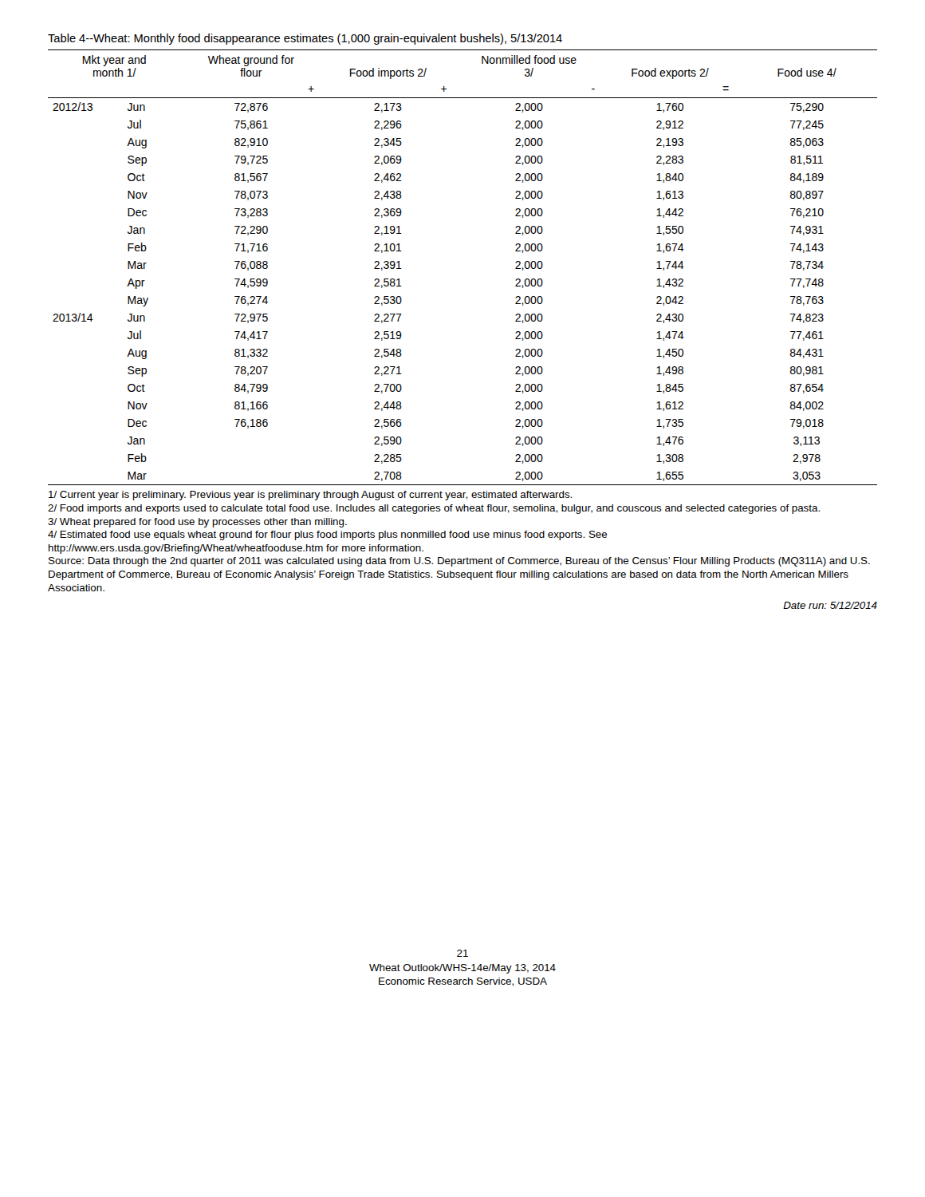Table 4--Wheat: Monthly food disappearance estimates (1,000 grain-equivalent bushels), 5/13/2014
| Mkt year and month 1/ | Wheat ground for flour | Food imports 2/ | Nonmilled food use 3/ | Food exports 2/ | Food use 4/ |
| --- | --- | --- | --- | --- | --- |
| | + | + | - | = | |
| 2012/13 | Jun | 72,876 | 2,173 | 2,000 | 1,760 | 75,290 |
| | Jul | 75,861 | 2,296 | 2,000 | 2,912 | 77,245 |
| | Aug | 82,910 | 2,345 | 2,000 | 2,193 | 85,063 |
| | Sep | 79,725 | 2,069 | 2,000 | 2,283 | 81,511 |
| | Oct | 81,567 | 2,462 | 2,000 | 1,840 | 84,189 |
| | Nov | 78,073 | 2,438 | 2,000 | 1,613 | 80,897 |
| | Dec | 73,283 | 2,369 | 2,000 | 1,442 | 76,210 |
| | Jan | 72,290 | 2,191 | 2,000 | 1,550 | 74,931 |
| | Feb | 71,716 | 2,101 | 2,000 | 1,674 | 74,143 |
| | Mar | 76,088 | 2,391 | 2,000 | 1,744 | 78,734 |
| | Apr | 74,599 | 2,581 | 2,000 | 1,432 | 77,748 |
| | May | 76,274 | 2,530 | 2,000 | 2,042 | 78,763 |
| 2013/14 | Jun | 72,975 | 2,277 | 2,000 | 2,430 | 74,823 |
| | Jul | 74,417 | 2,519 | 2,000 | 1,474 | 77,461 |
| | Aug | 81,332 | 2,548 | 2,000 | 1,450 | 84,431 |
| | Sep | 78,207 | 2,271 | 2,000 | 1,498 | 80,981 |
| | Oct | 84,799 | 2,700 | 2,000 | 1,845 | 87,654 |
| | Nov | 81,166 | 2,448 | 2,000 | 1,612 | 84,002 |
| | Dec | 76,186 | 2,566 | 2,000 | 1,735 | 79,018 |
| | Jan | | 2,590 | 2,000 | 1,476 | 3,113 |
| | Feb | | 2,285 | 2,000 | 1,308 | 2,978 |
| | Mar | | 2,708 | 2,000 | 1,655 | 3,053 |
1/ Current year is preliminary. Previous year is preliminary through August of current year, estimated afterwards.
2/ Food imports and exports used to calculate total food use. Includes all categories of wheat flour, semolina, bulgur, and couscous and selected categories of pasta.
3/ Wheat prepared for food use by processes other than milling.
4/ Estimated food use equals wheat ground for flour plus food imports plus nonmilled food use minus food exports. See http://www.ers.usda.gov/Briefing/Wheat/wheatfooduse.htm for more information.
Source: Data through the 2nd quarter of 2011 was calculated using data from U.S. Department of Commerce, Bureau of the Census’ Flour Milling Products (MQ311A) and U.S. Department of Commerce, Bureau of Economic Analysis’ Foreign Trade Statistics. Subsequent flour milling calculations are based on data from the North American Millers Association.
Date run: 5/12/2014
21
Wheat Outlook/WHS-14e/May 13, 2014
Economic Research Service, USDA